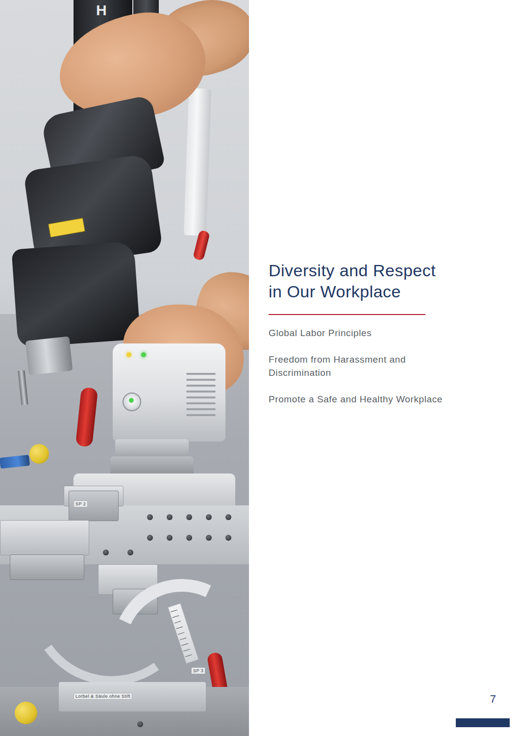H
SP 2
SP 3
Lorbel & Säule ohne Stift
Diversity and Respect
in Our Workplace
Global Labor Principles
Freedom from Harassment and
Discrimination
Promote a Safe and Healthy Workplace
7